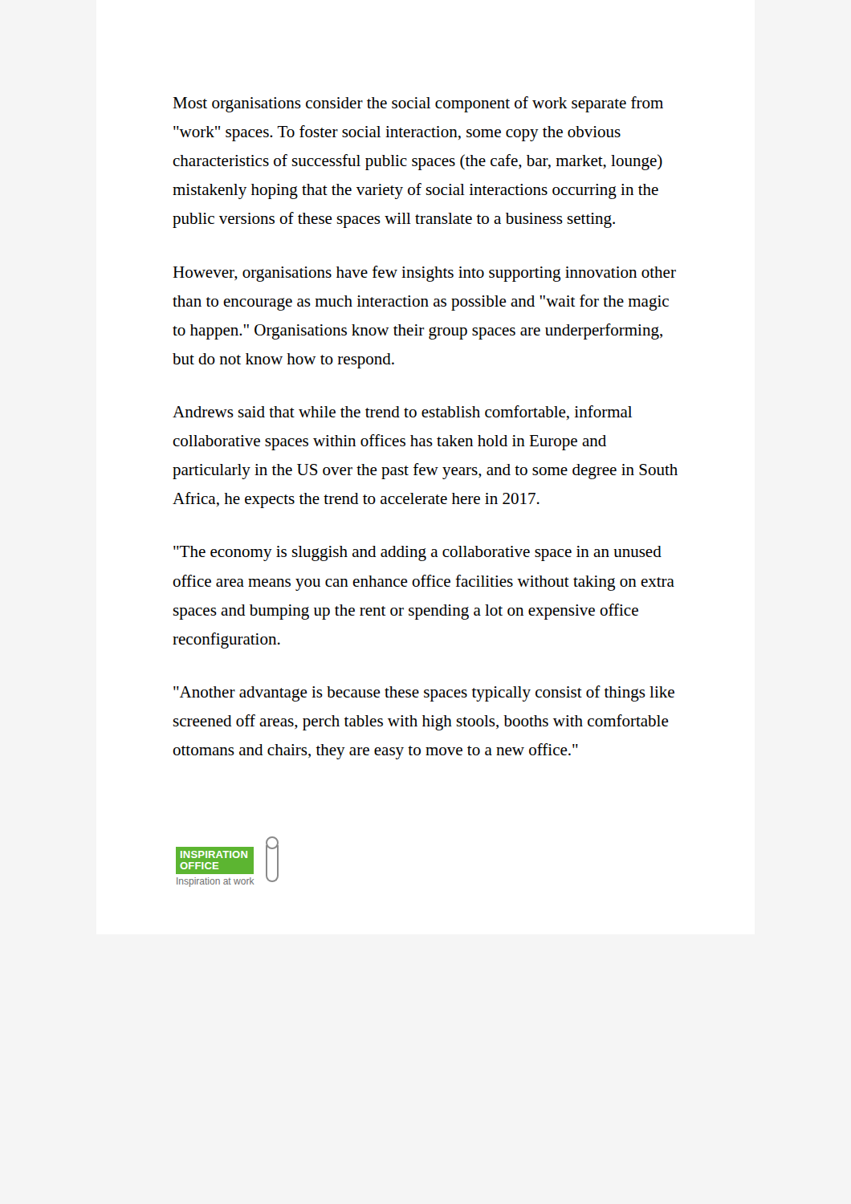Most organisations consider the social component of work separate from "work" spaces. To foster social interaction, some copy the obvious characteristics of successful public spaces (the cafe, bar, market, lounge) mistakenly hoping that the variety of social interactions occurring in the public versions of these spaces will translate to a business setting.
However, organisations have few insights into supporting innovation other than to encourage as much interaction as possible and "wait for the magic to happen." Organisations know their group spaces are underperforming, but do not know how to respond.
Andrews said that while the trend to establish comfortable, informal collaborative spaces within offices has taken hold in Europe and particularly in the US over the past few years, and to some degree in South Africa, he expects the trend to accelerate here in 2017.
"The economy is sluggish and adding a collaborative space in an unused office area means you can enhance office facilities without taking on extra spaces and bumping up the rent or spending a lot on expensive office reconfiguration.
"Another advantage is because these spaces typically consist of things like screened off areas, perch tables with high stools, booths with comfortable ottomans and chairs, they are easy to move to a new office."
INSPIRATION
OFFICE Inspiration at work